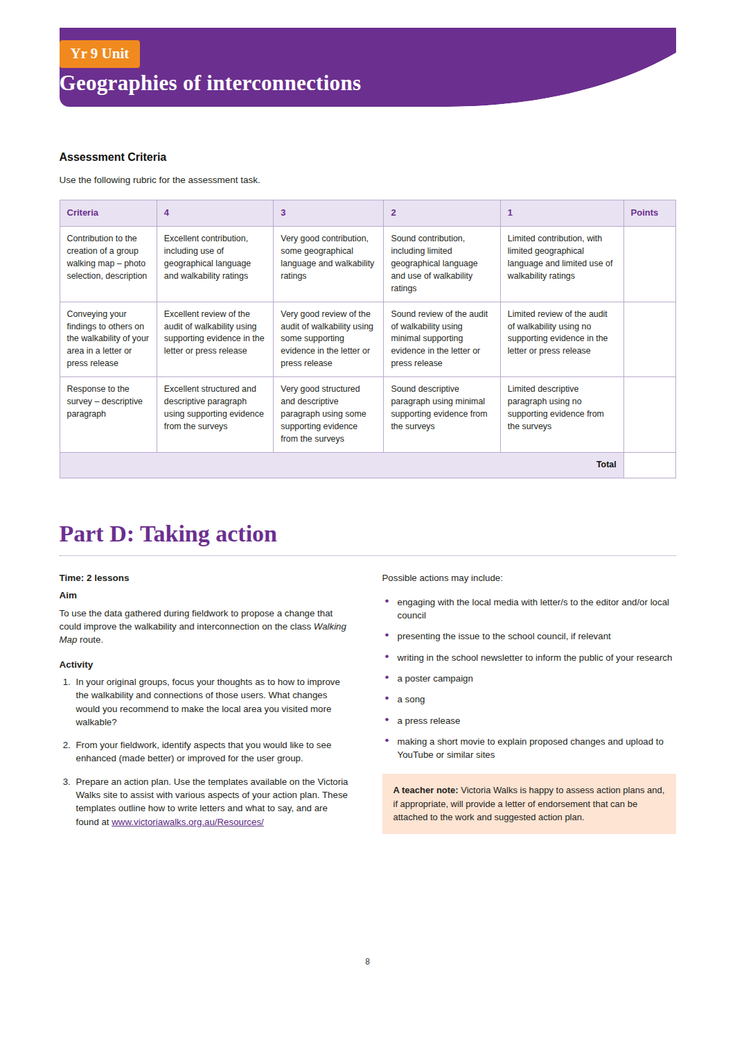Yr 9 Unit
Geographies of interconnections
Assessment Criteria
Use the following rubric for the assessment task.
| Criteria | 4 | 3 | 2 | 1 | Points |
| --- | --- | --- | --- | --- | --- |
| Contribution to the creation of a group walking map – photo selection, description | Excellent contribution, including use of geographical language and walkability ratings | Very good contribution, some geographical language and walkability ratings | Sound contribution, including limited geographical language and use of walkability ratings | Limited contribution, with limited geographical language and limited use of walkability ratings | |
| Conveying your findings to others on the walkability of your area in a letter or press release | Excellent review of the audit of walkability using supporting evidence in the letter or press release | Very good review of the audit of walkability using some supporting evidence in the letter or press release | Sound review of the audit of walkability using minimal supporting evidence in the letter or press release | Limited review of the audit of walkability using no supporting evidence in the letter or press release | |
| Response to the survey – descriptive paragraph | Excellent structured and descriptive paragraph using supporting evidence from the surveys | Very good structured and descriptive paragraph using some supporting evidence from the surveys | Sound descriptive paragraph using minimal supporting evidence from the surveys | Limited descriptive paragraph using no supporting evidence from the surveys | |
| Total | |
Part D: Taking action
Time: 2 lessons
Aim
To use the data gathered during fieldwork to propose a change that could improve the walkability and interconnection on the class Walking Map route.
Activity
In your original groups, focus your thoughts as to how to improve the walkability and connections of those users. What changes would you recommend to make the local area you visited more walkable?
From your fieldwork, identify aspects that you would like to see enhanced (made better) or improved for the user group.
Prepare an action plan. Use the templates available on the Victoria Walks site to assist with various aspects of your action plan. These templates outline how to write letters and what to say, and are found at www.victoriawalks.org.au/Resources/
Possible actions may include:
engaging with the local media with letter/s to the editor and/or local council
presenting the issue to the school council, if relevant
writing in the school newsletter to inform the public of your research
a poster campaign
a song
a press release
making a short movie to explain proposed changes and upload to YouTube or similar sites
A teacher note: Victoria Walks is happy to assess action plans and, if appropriate, will provide a letter of endorsement that can be attached to the work and suggested action plan.
8